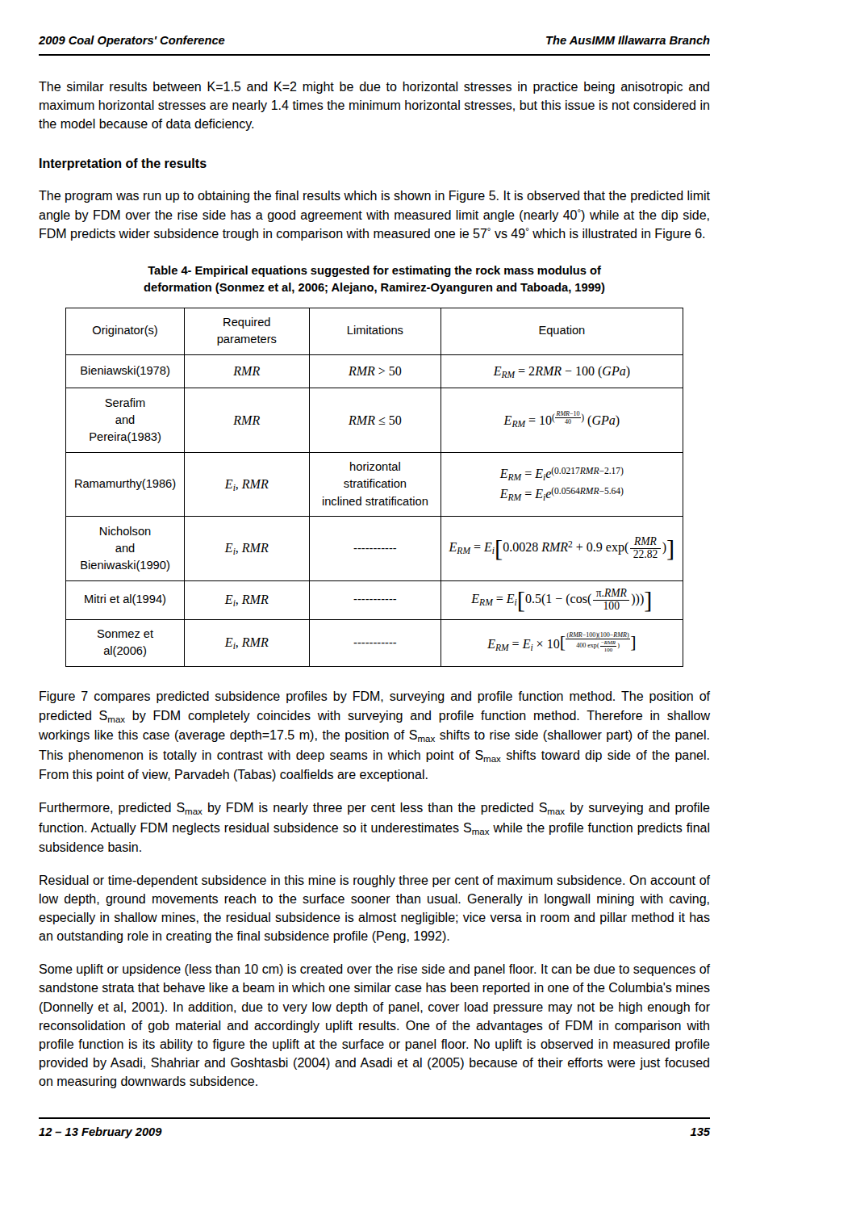2009 Coal Operators' Conference The AusIMM Illawarra Branch
The similar results between K=1.5 and K=2 might be due to horizontal stresses in practice being anisotropic and maximum horizontal stresses are nearly 1.4 times the minimum horizontal stresses, but this issue is not considered in the model because of data deficiency.
Interpretation of the results
The program was run up to obtaining the final results which is shown in Figure 5. It is observed that the predicted limit angle by FDM over the rise side has a good agreement with measured limit angle (nearly 40°) while at the dip side, FDM predicts wider subsidence trough in comparison with measured one ie 57° vs 49° which is illustrated in Figure 6.
Table 4- Empirical equations suggested for estimating the rock mass modulus of deformation (Sonmez et al, 2006; Alejano, Ramirez-Oyanguren and Taboada, 1999)
| Originator(s) | Required parameters | Limitations | Equation |
| --- | --- | --- | --- |
| Bieniawski(1978) | RMR | RMR > 50 | E RM = 2 RMR − 100 ( GPa ) |
| Serafim and Pereira(1983) | RMR | RMR ≤ 50 | E RM = 10 ( RMR −10 40 ) ( GPa ) |
| Ramamurthy(1986) | E i , RMR | horizontal stratification inclined stratification | E RM = E i e (0.0217 RMR −2.17) E RM = E i e (0.0564 RMR −5.64) |
| Nicholson and Bieniwaski(1990) | E i , RMR | ----------- | E RM = E i [ 0.0028 RMR 2 + 0.9 exp( RMR 22.82 ) ] |
| Mitri et al(1994) | E i , RMR | ----------- | E RM = E i [ 0.5(1 − (cos( π. RMR 100 ))) ] |
| Sonmez et al(2006) | E i , RMR | ----------- | E RM = E i × 10 [ ( RMR −100)(100− RMR ) 400 exp( − RMR 100 ) ] |
Figure 7 compares predicted subsidence profiles by FDM, surveying and profile function method. The position of predicted Smax by FDM completely coincides with surveying and profile function method. Therefore in shallow workings like this case (average depth=17.5 m), the position of Smax shifts to rise side (shallower part) of the panel. This phenomenon is totally in contrast with deep seams in which point of Smax shifts toward dip side of the panel. From this point of view, Parvadeh (Tabas) coalfields are exceptional.
Furthermore, predicted Smax by FDM is nearly three per cent less than the predicted Smax by surveying and profile function. Actually FDM neglects residual subsidence so it underestimates Smax while the profile function predicts final subsidence basin.
Residual or time-dependent subsidence in this mine is roughly three per cent of maximum subsidence. On account of low depth, ground movements reach to the surface sooner than usual. Generally in longwall mining with caving, especially in shallow mines, the residual subsidence is almost negligible; vice versa in room and pillar method it has an outstanding role in creating the final subsidence profile (Peng, 1992).
Some uplift or upsidence (less than 10 cm) is created over the rise side and panel floor. It can be due to sequences of sandstone strata that behave like a beam in which one similar case has been reported in one of the Columbia's mines (Donnelly et al, 2001). In addition, due to very low depth of panel, cover load pressure may not be high enough for reconsolidation of gob material and accordingly uplift results. One of the advantages of FDM in comparison with profile function is its ability to figure the uplift at the surface or panel floor. No uplift is observed in measured profile provided by Asadi, Shahriar and Goshtasbi (2004) and Asadi et al (2005) because of their efforts were just focused on measuring downwards subsidence.
12 – 13 February 2009 135